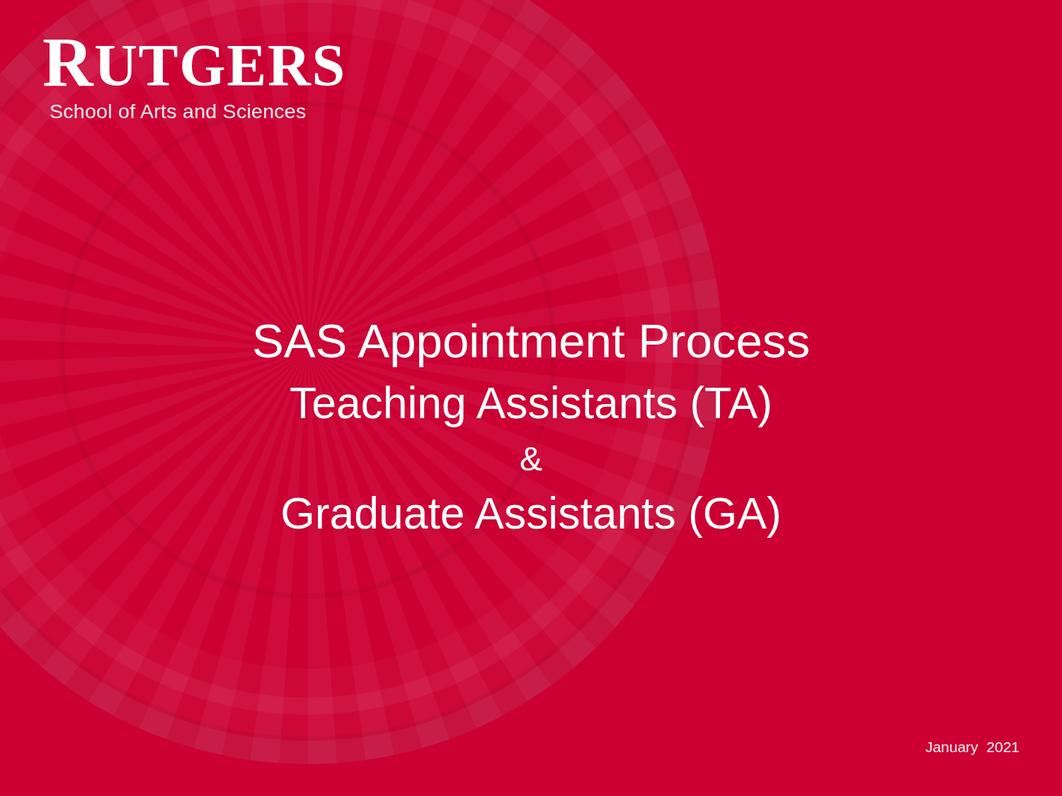Rutgers
School of Arts and Sciences
SAS Appointment Process
Teaching Assistants (TA)
&
Graduate Assistants (GA)
January 2021